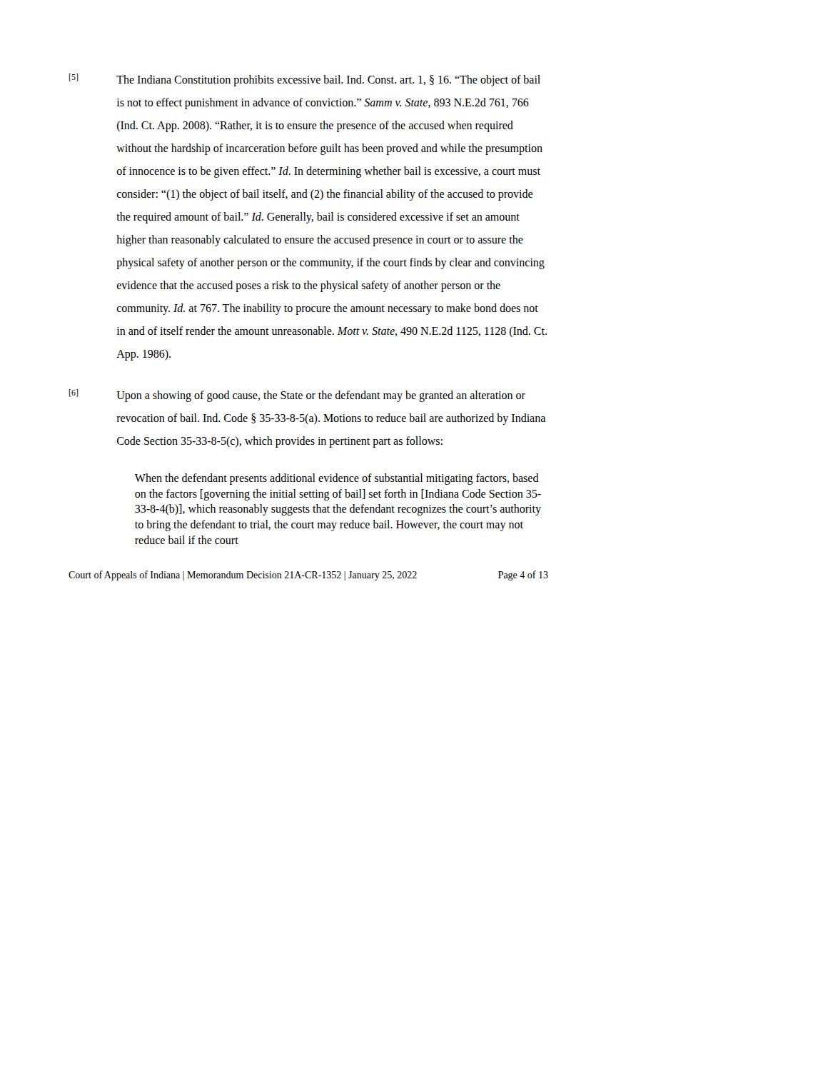[5]
The Indiana Constitution prohibits excessive bail. Ind. Const. art. 1, § 16. “The object of bail is not to effect punishment in advance of conviction.” Samm v. State, 893 N.E.2d 761, 766 (Ind. Ct. App. 2008). “Rather, it is to ensure the presence of the accused when required without the hardship of incarceration before guilt has been proved and while the presumption of innocence is to be given effect.” Id. In determining whether bail is excessive, a court must consider: “(1) the object of bail itself, and (2) the financial ability of the accused to provide the required amount of bail.” Id. Generally, bail is considered excessive if set an amount higher than reasonably calculated to ensure the accused presence in court or to assure the physical safety of another person or the community, if the court finds by clear and convincing evidence that the accused poses a risk to the physical safety of another person or the community. Id. at 767. The inability to procure the amount necessary to make bond does not in and of itself render the amount unreasonable. Mott v. State, 490 N.E.2d 1125, 1128 (Ind. Ct. App. 1986).
[6]
Upon a showing of good cause, the State or the defendant may be granted an alteration or revocation of bail. Ind. Code § 35-33-8-5(a). Motions to reduce bail are authorized by Indiana Code Section 35-33-8-5(c), which provides in pertinent part as follows:
When the defendant presents additional evidence of substantial mitigating factors, based on the factors [governing the initial setting of bail] set forth in [Indiana Code Section 35-33-8-4(b)], which reasonably suggests that the defendant recognizes the court’s authority to bring the defendant to trial, the court may reduce bail. However, the court may not reduce bail if the court
Court of Appeals of Indiana | Memorandum Decision 21A-CR-1352 | January 25, 2022 Page 4 of 13